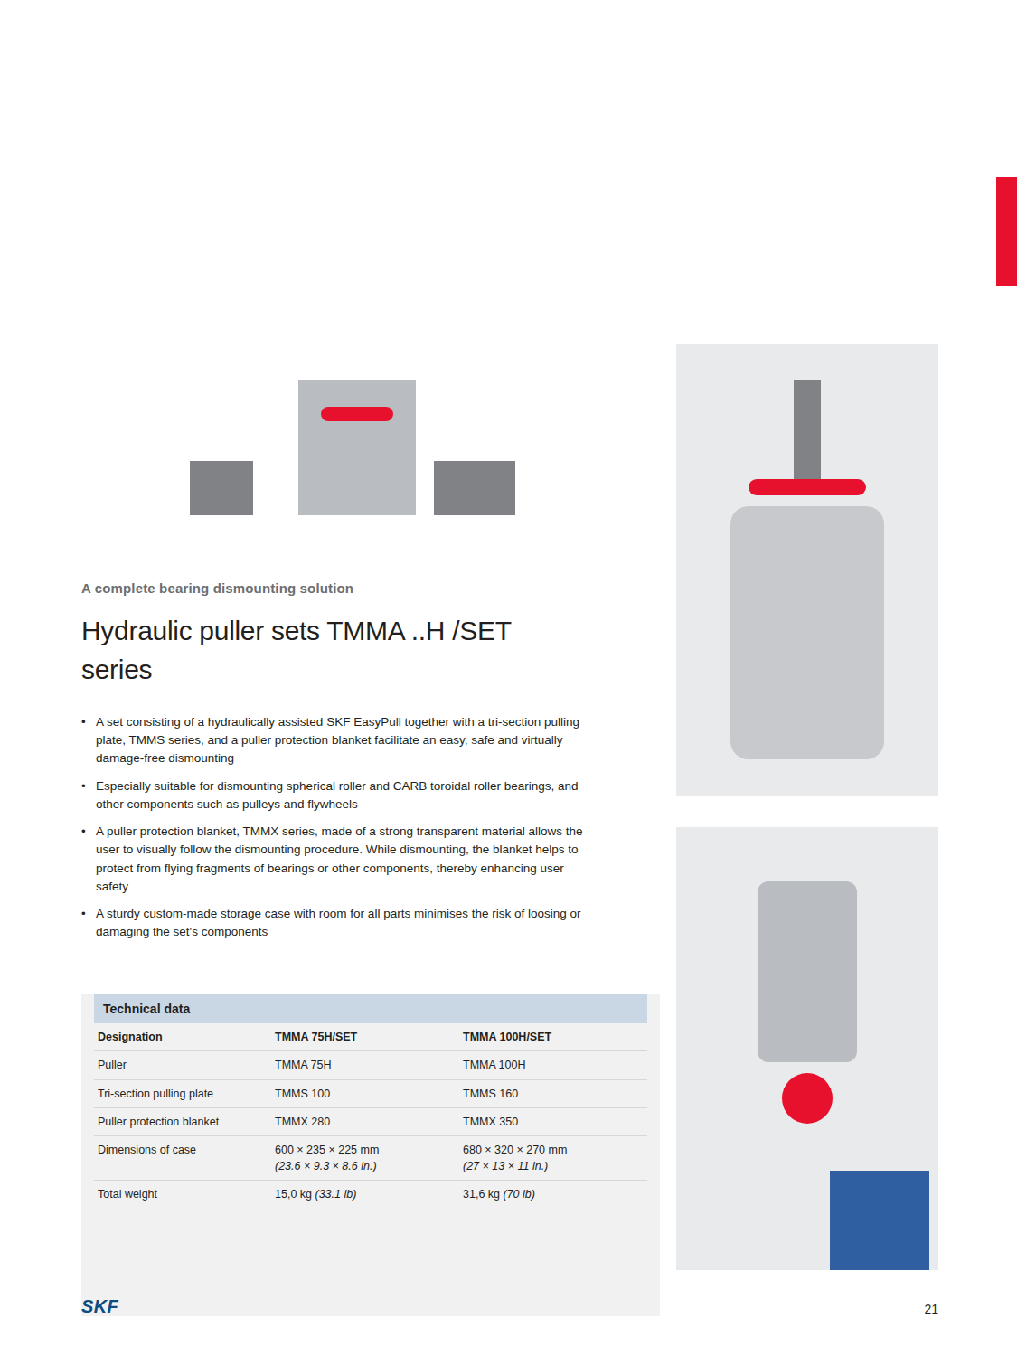A complete bearing dismounting solution
Hydraulic puller sets TMMA ..H /SET series
A set consisting of a hydraulically assisted SKF EasyPull together with a tri-section pulling plate, TMMS series, and a puller protection blanket facilitate an easy, safe and virtually damage-free dismounting
Especially suitable for dismounting spherical roller and CARB toroidal roller bearings, and other components such as pulleys and flywheels
A puller protection blanket, TMMX series, made of a strong transparent material allows the user to visually follow the dismounting procedure. While dismounting, the blanket helps to protect from flying fragments of bearings or other components, thereby enhancing user safety
A sturdy custom-made storage case with room for all parts minimises the risk of loosing or damaging the set's components
Technical data
| Designation | TMMA 75H/SET | TMMA 100H/SET |
| --- | --- | --- |
| Puller | TMMA 75H | TMMA 100H |
| Tri-section pulling plate | TMMS 100 | TMMS 160 |
| Puller protection blanket | TMMX 280 | TMMX 350 |
| Dimensions of case | 600 × 235 × 225 mm (23.6 × 9.3 × 8.6 in.) | 680 × 320 × 270 mm (27 × 13 × 11 in.) |
| Total weight | 15,0 kg (33.1 lb) | 31,6 kg (70 lb) |
SKF
21